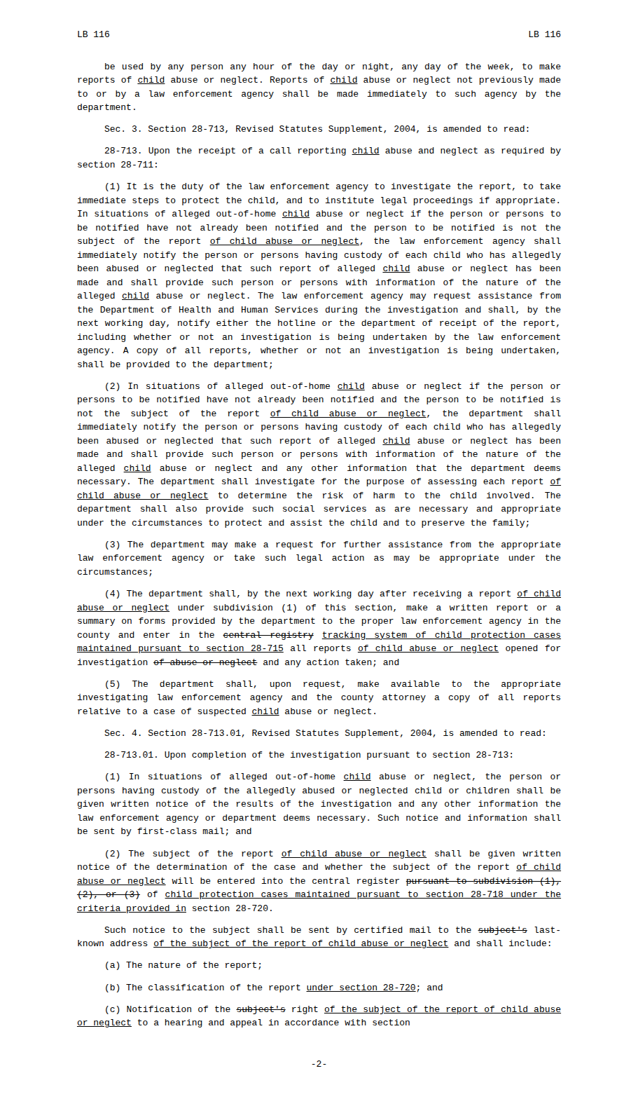LB 116 LB 116
be used by any person any hour of the day or night, any day of the week, to make reports of child abuse or neglect. Reports of child abuse or neglect not previously made to or by a law enforcement agency shall be made immediately to such agency by the department.
Sec. 3. Section 28-713, Revised Statutes Supplement, 2004, is amended to read:
28-713. Upon the receipt of a call reporting child abuse and neglect as required by section 28-711:
(1) It is the duty of the law enforcement agency to investigate the report, to take immediate steps to protect the child, and to institute legal proceedings if appropriate. In situations of alleged out-of-home child abuse or neglect if the person or persons to be notified have not already been notified and the person to be notified is not the subject of the report of child abuse or neglect, the law enforcement agency shall immediately notify the person or persons having custody of each child who has allegedly been abused or neglected that such report of alleged child abuse or neglect has been made and shall provide such person or persons with information of the nature of the alleged child abuse or neglect. The law enforcement agency may request assistance from the Department of Health and Human Services during the investigation and shall, by the next working day, notify either the hotline or the department of receipt of the report, including whether or not an investigation is being undertaken by the law enforcement agency. A copy of all reports, whether or not an investigation is being undertaken, shall be provided to the department;
(2) In situations of alleged out-of-home child abuse or neglect if the person or persons to be notified have not already been notified and the person to be notified is not the subject of the report of child abuse or neglect, the department shall immediately notify the person or persons having custody of each child who has allegedly been abused or neglected that such report of alleged child abuse or neglect has been made and shall provide such person or persons with information of the nature of the alleged child abuse or neglect and any other information that the department deems necessary. The department shall investigate for the purpose of assessing each report of child abuse or neglect to determine the risk of harm to the child involved. The department shall also provide such social services as are necessary and appropriate under the circumstances to protect and assist the child and to preserve the family;
(3) The department may make a request for further assistance from the appropriate law enforcement agency or take such legal action as may be appropriate under the circumstances;
(4) The department shall, by the next working day after receiving a report of child abuse or neglect under subdivision (1) of this section, make a written report or a summary on forms provided by the department to the proper law enforcement agency in the county and enter in the central registry tracking system of child protection cases maintained pursuant to section 28-715 all reports of child abuse or neglect opened for investigation of abuse or neglect and any action taken; and
(5) The department shall, upon request, make available to the appropriate investigating law enforcement agency and the county attorney a copy of all reports relative to a case of suspected child abuse or neglect.
Sec. 4. Section 28-713.01, Revised Statutes Supplement, 2004, is amended to read:
28-713.01. Upon completion of the investigation pursuant to section 28-713:
(1) In situations of alleged out-of-home child abuse or neglect, the person or persons having custody of the allegedly abused or neglected child or children shall be given written notice of the results of the investigation and any other information the law enforcement agency or department deems necessary. Such notice and information shall be sent by first-class mail; and
(2) The subject of the report of child abuse or neglect shall be given written notice of the determination of the case and whether the subject of the report of child abuse or neglect will be entered into the central register pursuant to subdivision (1), (2), or (3) of child protection cases maintained pursuant to section 28-718 under the criteria provided in section 28-720.
Such notice to the subject shall be sent by certified mail to the subject's last-known address of the subject of the report of child abuse or neglect and shall include:
(a) The nature of the report;
(b) The classification of the report under section 28-720; and
(c) Notification of the subject's right of the subject of the report of child abuse or neglect to a hearing and appeal in accordance with section
-2-